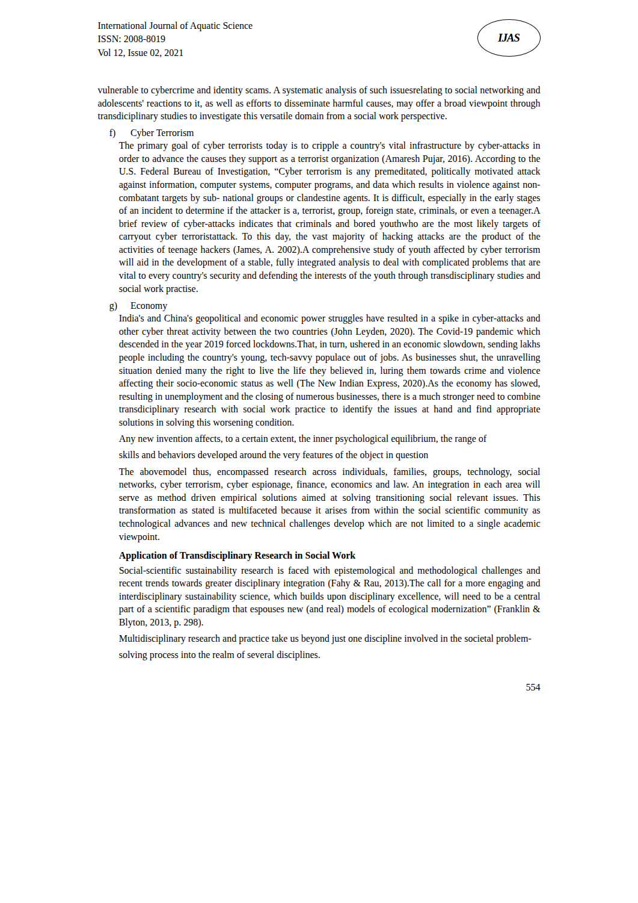International Journal of Aquatic Science
ISSN: 2008-8019
Vol 12, Issue 02, 2021
IJAS
vulnerable to cybercrime and identity scams. A systematic analysis of such issuesrelating to social networking and adolescents' reactions to it, as well as efforts to disseminate harmful causes, may offer a broad viewpoint through transdiciplinary studies to investigate this versatile domain from a social work perspective.
f) Cyber Terrorism
The primary goal of cyber terrorists today is to cripple a country's vital infrastructure by cyber-attacks in order to advance the causes they support as a terrorist organization (Amaresh Pujar, 2016). According to the U.S. Federal Bureau of Investigation, “Cyber terrorism is any premeditated, politically motivated attack against information, computer systems, computer programs, and data which results in violence against non-combatant targets by sub- national groups or clandestine agents. It is difficult, especially in the early stages of an incident to determine if the attacker is a, terrorist, group, foreign state, criminals, or even a teenager.A brief review of cyber-attacks indicates that criminals and bored youthwho are the most likely targets of carryout cyber terroristattack. To this day, the vast majority of hacking attacks are the product of the activities of teenage hackers (James, A. 2002).A comprehensive study of youth affected by cyber terrorism will aid in the development of a stable, fully integrated analysis to deal with complicated problems that are vital to every country's security and defending the interests of the youth through transdisciplinary studies and social work practise.
g) Economy
India's and China's geopolitical and economic power struggles have resulted in a spike in cyber-attacks and other cyber threat activity between the two countries (John Leyden, 2020). The Covid-19 pandemic which descended in the year 2019 forced lockdowns.That, in turn, ushered in an economic slowdown, sending lakhs people including the country's young, tech-savvy populace out of jobs. As businesses shut, the unravelling situation denied many the right to live the life they believed in, luring them towards crime and violence affecting their socio-economic status as well (The New Indian Express, 2020).As the economy has slowed, resulting in unemployment and the closing of numerous businesses, there is a much stronger need to combine transdiciplinary research with social work practice to identify the issues at hand and find appropriate solutions in solving this worsening condition.
Any new invention affects, to a certain extent, the inner psychological equilibrium, the range of
skills and behaviors developed around the very features of the object in question
The abovemodel thus, encompassed research across individuals, families, groups, technology, social networks, cyber terrorism, cyber espionage, finance, economics and law. An integration in each area will serve as method driven empirical solutions aimed at solving transitioning social relevant issues. This transformation as stated is multifaceted because it arises from within the social scientific community as technological advances and new technical challenges develop which are not limited to a single academic viewpoint.
Application of Transdisciplinary Research in Social Work
Social-scientific sustainability research is faced with epistemological and methodological challenges and recent trends towards greater disciplinary integration (Fahy & Rau, 2013).The call for a more engaging and interdisciplinary sustainability science, which builds upon disciplinary excellence, will need to be a central part of a scientific paradigm that espouses new (and real) models of ecological modernization” (Franklin & Blyton, 2013, p. 298).
Multidisciplinary research and practice take us beyond just one discipline involved in the societal problem-
solving process into the realm of several disciplines.
554